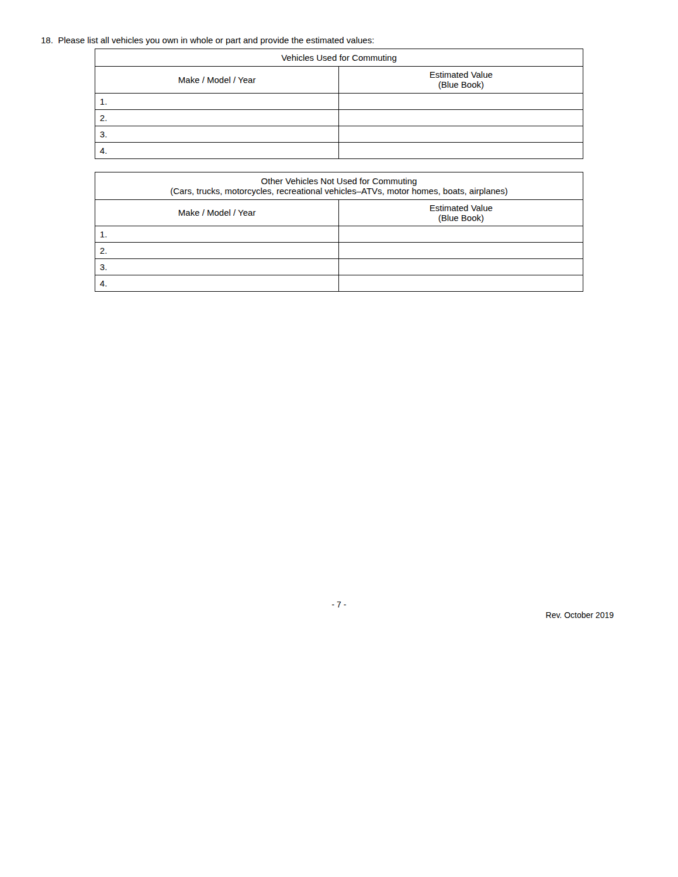18. Please list all vehicles you own in whole or part and provide the estimated values:
| Vehicles Used for Commuting |
| Make / Model / Year | Estimated Value (Blue Book) |
| 1. | |
| 2. | |
| 3. | |
| 4. | |
| Other Vehicles Not Used for Commuting (Cars, trucks, motorcycles, recreational vehicles–ATVs, motor homes, boats, airplanes) |
| Make / Model / Year | Estimated Value (Blue Book) |
| 1. | |
| 2. | |
| 3. | |
| 4. | |
- 7 -
Rev. October 2019